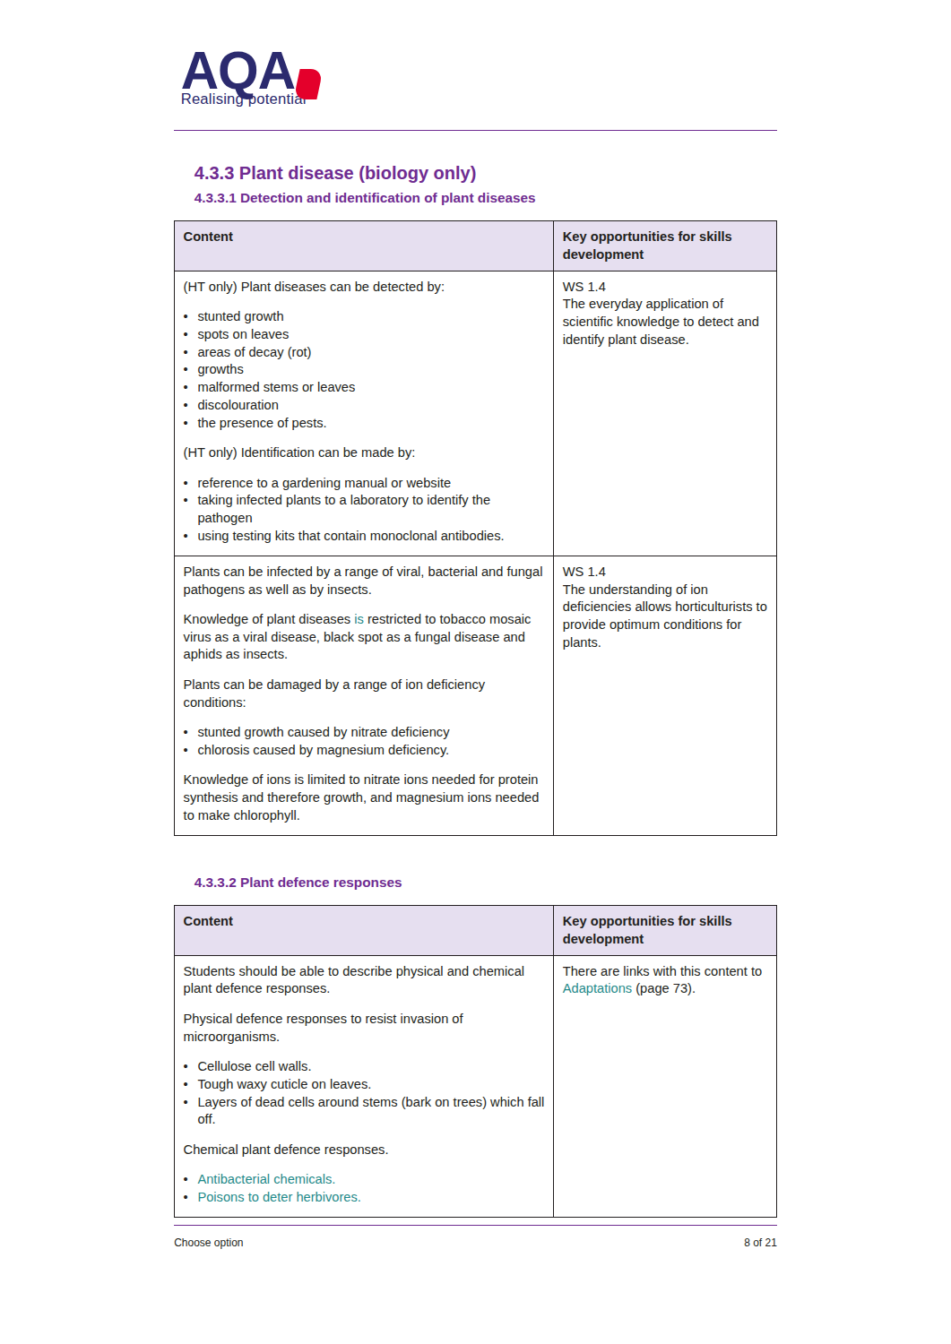AQA Realising potential
4.3.3 Plant disease (biology only)
4.3.3.1 Detection and identification of plant diseases
| Content | Key opportunities for skills development |
| --- | --- |
| (HT only) Plant diseases can be detected by: stunted growth spots on leaves areas of decay (rot) growths malformed stems or leaves discolouration the presence of pests. (HT only) Identification can be made by: reference to a gardening manual or website taking infected plants to a laboratory to identify the pathogen using testing kits that contain monoclonal antibodies. | WS 1.4 The everyday application of scientific knowledge to detect and identify plant disease. |
| Plants can be infected by a range of viral, bacterial and fungal pathogens as well as by insects. Knowledge of plant diseases is restricted to tobacco mosaic virus as a viral disease, black spot as a fungal disease and aphids as insects. Plants can be damaged by a range of ion deficiency conditions: stunted growth caused by nitrate deficiency chlorosis caused by magnesium deficiency. Knowledge of ions is limited to nitrate ions needed for protein synthesis and therefore growth, and magnesium ions needed to make chlorophyll. | WS 1.4 The understanding of ion deficiencies allows horticulturists to provide optimum conditions for plants. |
4.3.3.2 Plant defence responses
| Content | Key opportunities for skills development |
| --- | --- |
| Students should be able to describe physical and chemical plant defence responses. Physical defence responses to resist invasion of microorganisms. Cellulose cell walls. Tough waxy cuticle on leaves. Layers of dead cells around stems (bark on trees) which fall off. Chemical plant defence responses. Antibacterial chemicals. Poisons to deter herbivores. | There are links with this content to Adaptations (page 73). |
Choose option 8 of 21